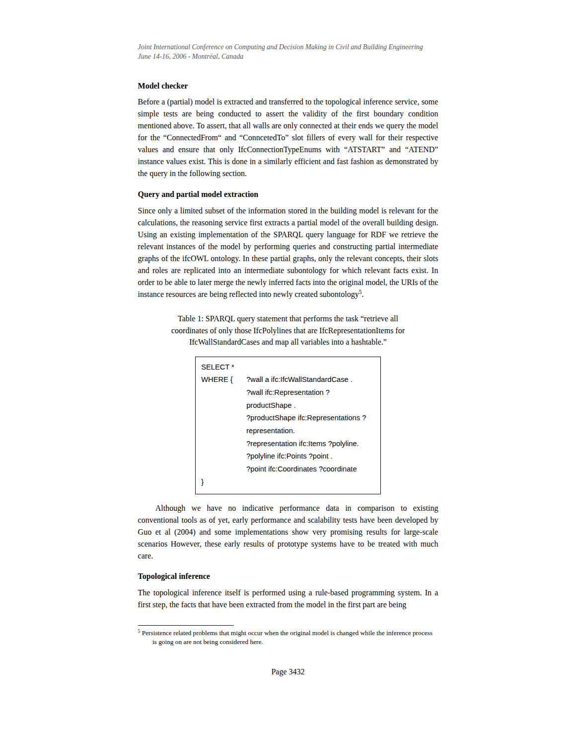Joint International Conference on Computing and Decision Making in Civil and Building Engineering
June 14-16, 2006 - Montréal, Canada
Model checker
Before a (partial) model is extracted and transferred to the topological inference service, some simple tests are being conducted to assert the validity of the first boundary condition mentioned above. To assert, that all walls are only connected at their ends we query the model for the “ConnectedFrom“ and “ConncetedTo” slot fillers of every wall for their respective values and ensure that only IfcConnectionTypeEnums with “ATSTART” and “ATEND” instance values exist. This is done in a similarly efficient and fast fashion as demonstrated by the query in the following section.
Query and partial model extraction
Since only a limited subset of the information stored in the building model is relevant for the calculations, the reasoning service first extracts a partial model of the overall building design. Using an existing implementation of the SPARQL query language for RDF we retrieve the relevant instances of the model by performing queries and constructing partial intermediate graphs of the ifcOWL ontology. In these partial graphs, only the relevant concepts, their slots and roles are replicated into an intermediate subontology for which relevant facts exist. In order to be able to later merge the newly inferred facts into the original model, the URIs of the instance resources are being reflected into newly created subontology5.
Table 1: SPARQL query statement that performs the task “retrieve all coordinates of only those IfcPolylines that are IfcRepresentationItems for IfcWallStandardCases and map all variables into a hashtable.”
SELECT *
WHERE {?wall a ifc:IfcWallStandardCase .
?wall ifc:Representation ?productShape .
?productShape ifc:Representations ?representation.
?representation ifc:Items ?polyline.
?polyline ifc:Points ?point .
?point ifc:Coordinates ?coordinate
}
Although we have no indicative performance data in comparison to existing conventional tools as of yet, early performance and scalability tests have been developed by Guo et al (2004) and some implementations show very promising results for large-scale scenarios However, these early results of prototype systems have to be treated with much care.
Topological inference
The topological inference itself is performed using a rule-based programming system. In a first step, the facts that have been extracted from the model in the first part are being
5 Persistence related problems that might occur when the original model is changed while the inference process
is going on are not being considered here.
Page 3432